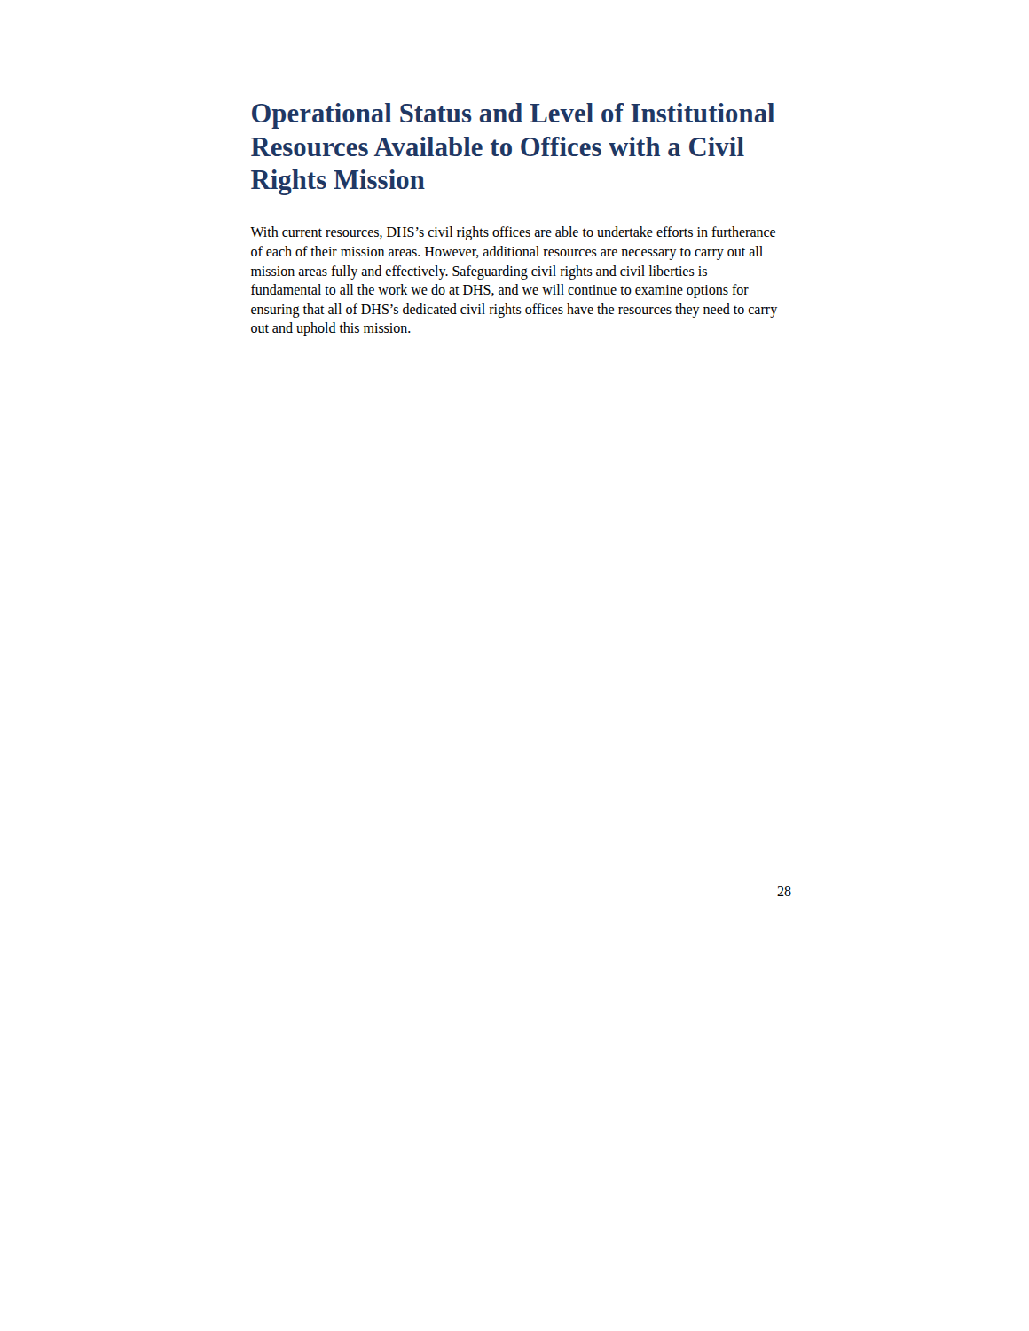Operational Status and Level of Institutional Resources Available to Offices with a Civil Rights Mission
With current resources, DHS’s civil rights offices are able to undertake efforts in furtherance of each of their mission areas. However, additional resources are necessary to carry out all mission areas fully and effectively. Safeguarding civil rights and civil liberties is fundamental to all the work we do at DHS, and we will continue to examine options for ensuring that all of DHS’s dedicated civil rights offices have the resources they need to carry out and uphold this mission.
28